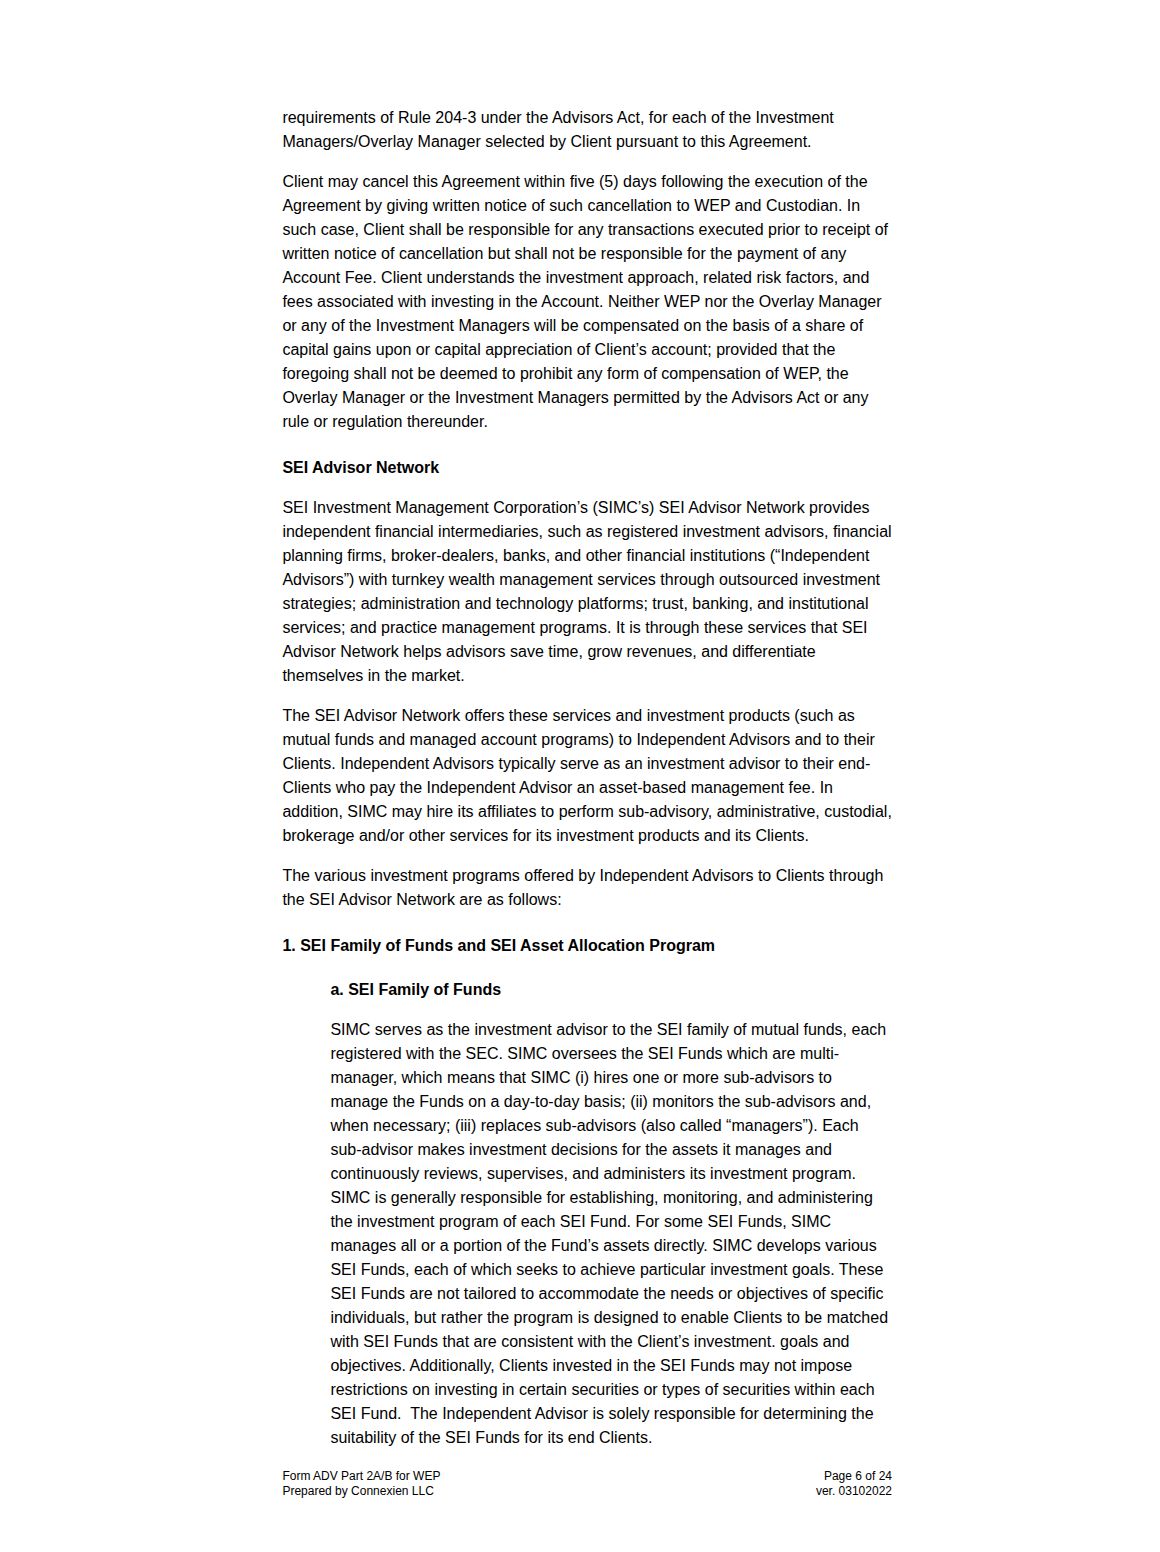requirements of Rule 204-3 under the Advisors Act, for each of the Investment Managers/Overlay Manager selected by Client pursuant to this Agreement.
Client may cancel this Agreement within five (5) days following the execution of the Agreement by giving written notice of such cancellation to WEP and Custodian. In such case, Client shall be responsible for any transactions executed prior to receipt of written notice of cancellation but shall not be responsible for the payment of any Account Fee. Client understands the investment approach, related risk factors, and fees associated with investing in the Account. Neither WEP nor the Overlay Manager or any of the Investment Managers will be compensated on the basis of a share of capital gains upon or capital appreciation of Client’s account; provided that the foregoing shall not be deemed to prohibit any form of compensation of WEP, the Overlay Manager or the Investment Managers permitted by the Advisors Act or any rule or regulation thereunder.
SEI Advisor Network
SEI Investment Management Corporation’s (SIMC’s) SEI Advisor Network provides independent financial intermediaries, such as registered investment advisors, financial planning firms, broker-dealers, banks, and other financial institutions (“Independent Advisors”) with turnkey wealth management services through outsourced investment strategies; administration and technology platforms; trust, banking, and institutional services; and practice management programs. It is through these services that SEI Advisor Network helps advisors save time, grow revenues, and differentiate themselves in the market.
The SEI Advisor Network offers these services and investment products (such as mutual funds and managed account programs) to Independent Advisors and to their Clients. Independent Advisors typically serve as an investment advisor to their end-Clients who pay the Independent Advisor an asset-based management fee. In addition, SIMC may hire its affiliates to perform sub-advisory, administrative, custodial, brokerage and/or other services for its investment products and its Clients.
The various investment programs offered by Independent Advisors to Clients through the SEI Advisor Network are as follows:
1. SEI Family of Funds and SEI Asset Allocation Program
a. SEI Family of Funds
SIMC serves as the investment advisor to the SEI family of mutual funds, each registered with the SEC. SIMC oversees the SEI Funds which are multi-manager, which means that SIMC (i) hires one or more sub-advisors to manage the Funds on a day-to-day basis; (ii) monitors the sub-advisors and, when necessary; (iii) replaces sub-advisors (also called “managers”). Each sub-advisor makes investment decisions for the assets it manages and continuously reviews, supervises, and administers its investment program. SIMC is generally responsible for establishing, monitoring, and administering the investment program of each SEI Fund. For some SEI Funds, SIMC manages all or a portion of the Fund’s assets directly. SIMC develops various SEI Funds, each of which seeks to achieve particular investment goals. These SEI Funds are not tailored to accommodate the needs or objectives of specific individuals, but rather the program is designed to enable Clients to be matched with SEI Funds that are consistent with the Client’s investment. goals and objectives. Additionally, Clients invested in the SEI Funds may not impose restrictions on investing in certain securities or types of securities within each SEI Fund. The Independent Advisor is solely responsible for determining the suitability of the SEI Funds for its end Clients.
Form ADV Part 2A/B for WEP Prepared by Connexien LLC
Page 6 of 24 ver. 03102022